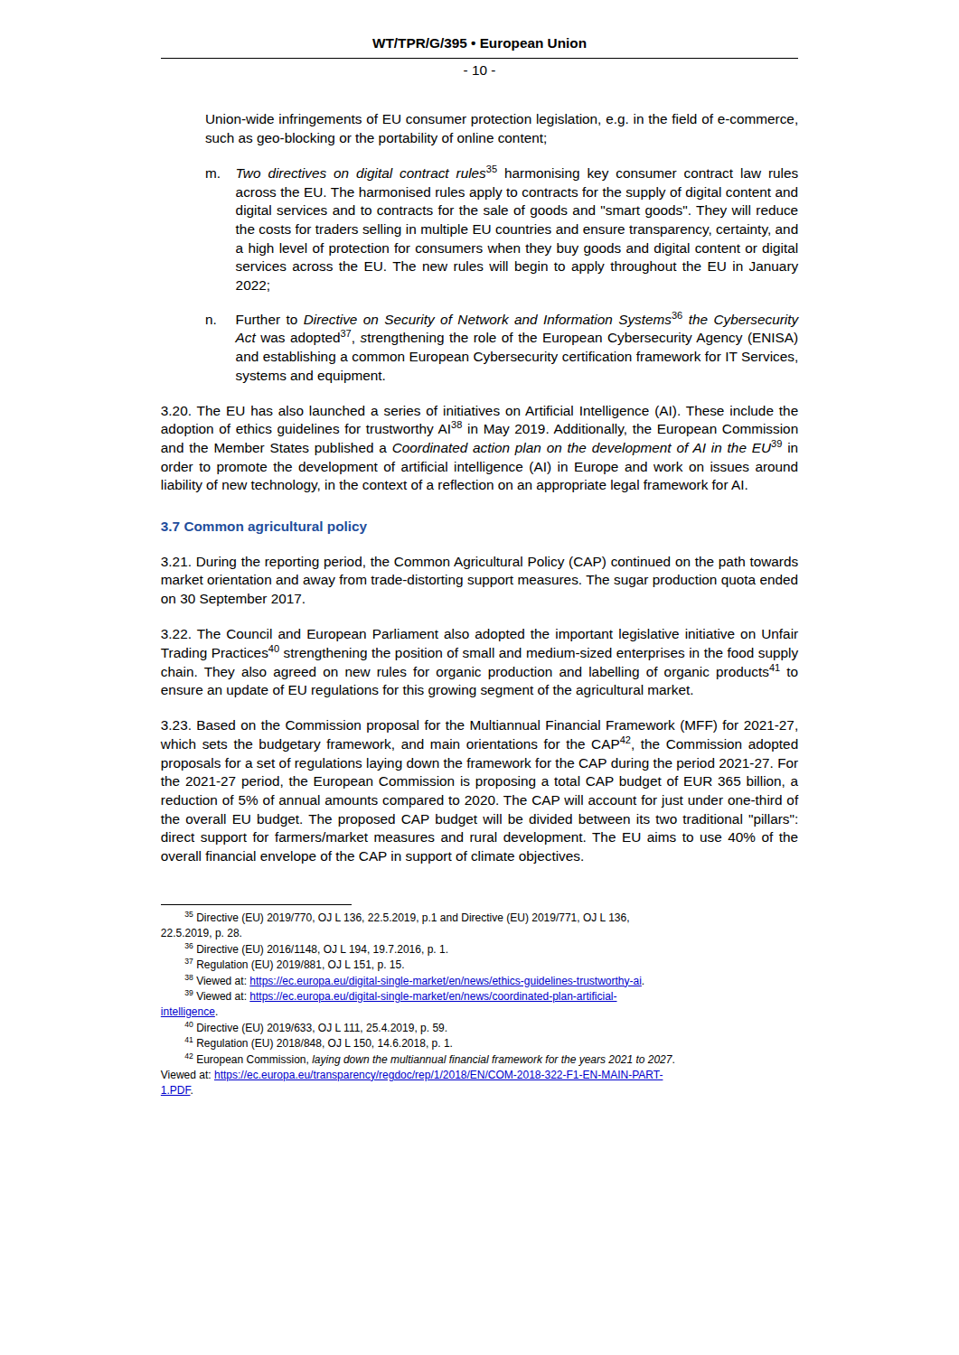WT/TPR/G/395 • European Union
- 10 -
Union-wide infringements of EU consumer protection legislation, e.g. in the field of e-commerce, such as geo-blocking or the portability of online content;
m. Two directives on digital contract rules35 harmonising key consumer contract law rules across the EU. The harmonised rules apply to contracts for the supply of digital content and digital services and to contracts for the sale of goods and "smart goods". They will reduce the costs for traders selling in multiple EU countries and ensure transparency, certainty, and a high level of protection for consumers when they buy goods and digital content or digital services across the EU. The new rules will begin to apply throughout the EU in January 2022;
n. Further to Directive on Security of Network and Information Systems36 the Cybersecurity Act was adopted37, strengthening the role of the European Cybersecurity Agency (ENISA) and establishing a common European Cybersecurity certification framework for IT Services, systems and equipment.
3.20. The EU has also launched a series of initiatives on Artificial Intelligence (AI). These include the adoption of ethics guidelines for trustworthy AI38 in May 2019. Additionally, the European Commission and the Member States published a Coordinated action plan on the development of AI in the EU39 in order to promote the development of artificial intelligence (AI) in Europe and work on issues around liability of new technology, in the context of a reflection on an appropriate legal framework for AI.
3.7 Common agricultural policy
3.21. During the reporting period, the Common Agricultural Policy (CAP) continued on the path towards market orientation and away from trade-distorting support measures. The sugar production quota ended on 30 September 2017.
3.22. The Council and European Parliament also adopted the important legislative initiative on Unfair Trading Practices40 strengthening the position of small and medium-sized enterprises in the food supply chain. They also agreed on new rules for organic production and labelling of organic products41 to ensure an update of EU regulations for this growing segment of the agricultural market.
3.23. Based on the Commission proposal for the Multiannual Financial Framework (MFF) for 2021-27, which sets the budgetary framework, and main orientations for the CAP42, the Commission adopted proposals for a set of regulations laying down the framework for the CAP during the period 2021-27. For the 2021-27 period, the European Commission is proposing a total CAP budget of EUR 365 billion, a reduction of 5% of annual amounts compared to 2020. The CAP will account for just under one-third of the overall EU budget. The proposed CAP budget will be divided between its two traditional "pillars": direct support for farmers/market measures and rural development. The EU aims to use 40% of the overall financial envelope of the CAP in support of climate objectives.
35 Directive (EU) 2019/770, OJ L 136, 22.5.2019, p.1 and Directive (EU) 2019/771, OJ L 136,
22.5.2019, p. 28.
36 Directive (EU) 2016/1148, OJ L 194, 19.7.2016, p. 1.
37 Regulation (EU) 2019/881, OJ L 151, p. 15.
38 Viewed at: https://ec.europa.eu/digital-single-market/en/news/ethics-guidelines-trustworthy-ai.
39 Viewed at: https://ec.europa.eu/digital-single-market/en/news/coordinated-plan-artificial-
intelligence.
40 Directive (EU) 2019/633, OJ L 111, 25.4.2019, p. 59.
41 Regulation (EU) 2018/848, OJ L 150, 14.6.2018, p. 1.
42 European Commission, laying down the multiannual financial framework for the years 2021 to 2027.
Viewed at: https://ec.europa.eu/transparency/regdoc/rep/1/2018/EN/COM-2018-322-F1-EN-MAIN-PART-
1.PDF.